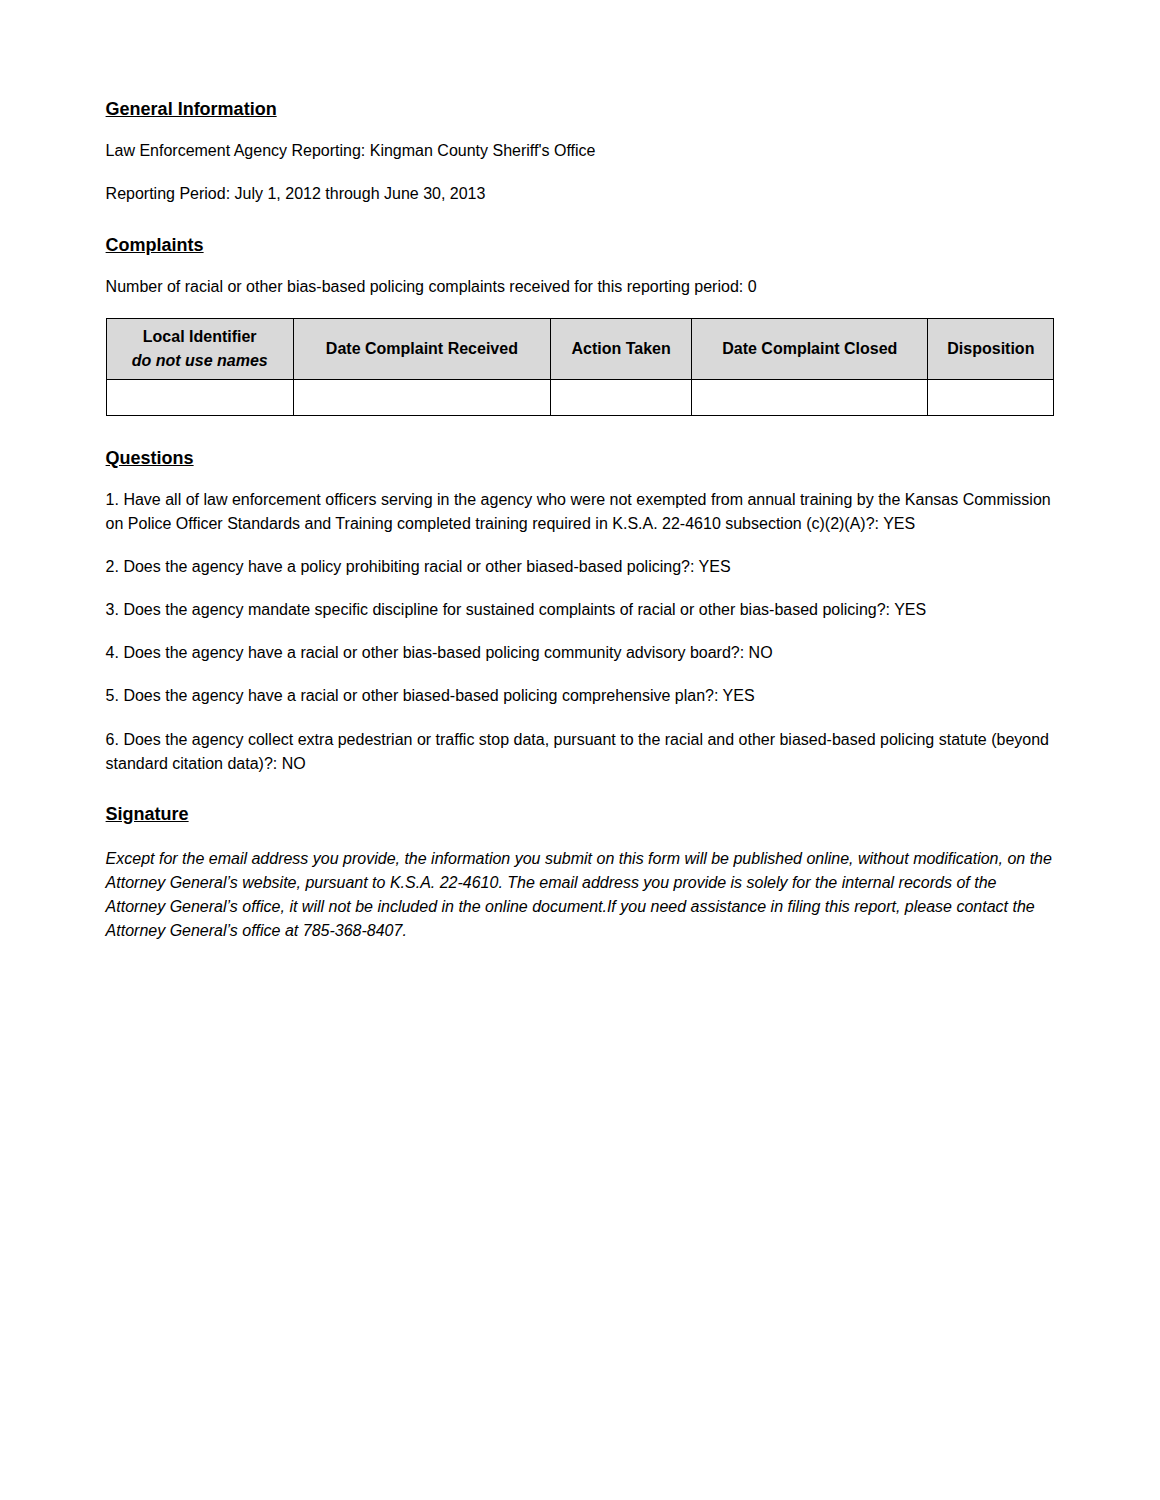General Information
Law Enforcement Agency Reporting: Kingman County Sheriff's Office
Reporting Period: July 1, 2012 through June 30, 2013
Complaints
Number of racial or other bias-based policing complaints received for this reporting period: 0
| Local Identifier do not use names | Date Complaint Received | Action Taken | Date Complaint Closed | Disposition |
| --- | --- | --- | --- | --- |
Questions
1. Have all of law enforcement officers serving in the agency who were not exempted from annual training by the Kansas Commission on Police Officer Standards and Training completed training required in K.S.A. 22-4610 subsection (c)(2)(A)?: YES
2. Does the agency have a policy prohibiting racial or other biased-based policing?: YES
3. Does the agency mandate specific discipline for sustained complaints of racial or other bias-based policing?: YES
4. Does the agency have a racial or other bias-based policing community advisory board?: NO
5. Does the agency have a racial or other biased-based policing comprehensive plan?: YES
6. Does the agency collect extra pedestrian or traffic stop data, pursuant to the racial and other biased-based policing statute (beyond standard citation data)?: NO
Signature
Except for the email address you provide, the information you submit on this form will be published online, without modification, on the Attorney General’s website, pursuant to K.S.A. 22-4610. The email address you provide is solely for the internal records of the Attorney General’s office, it will not be included in the online document.If you need assistance in filing this report, please contact the Attorney General’s office at 785-368-8407.